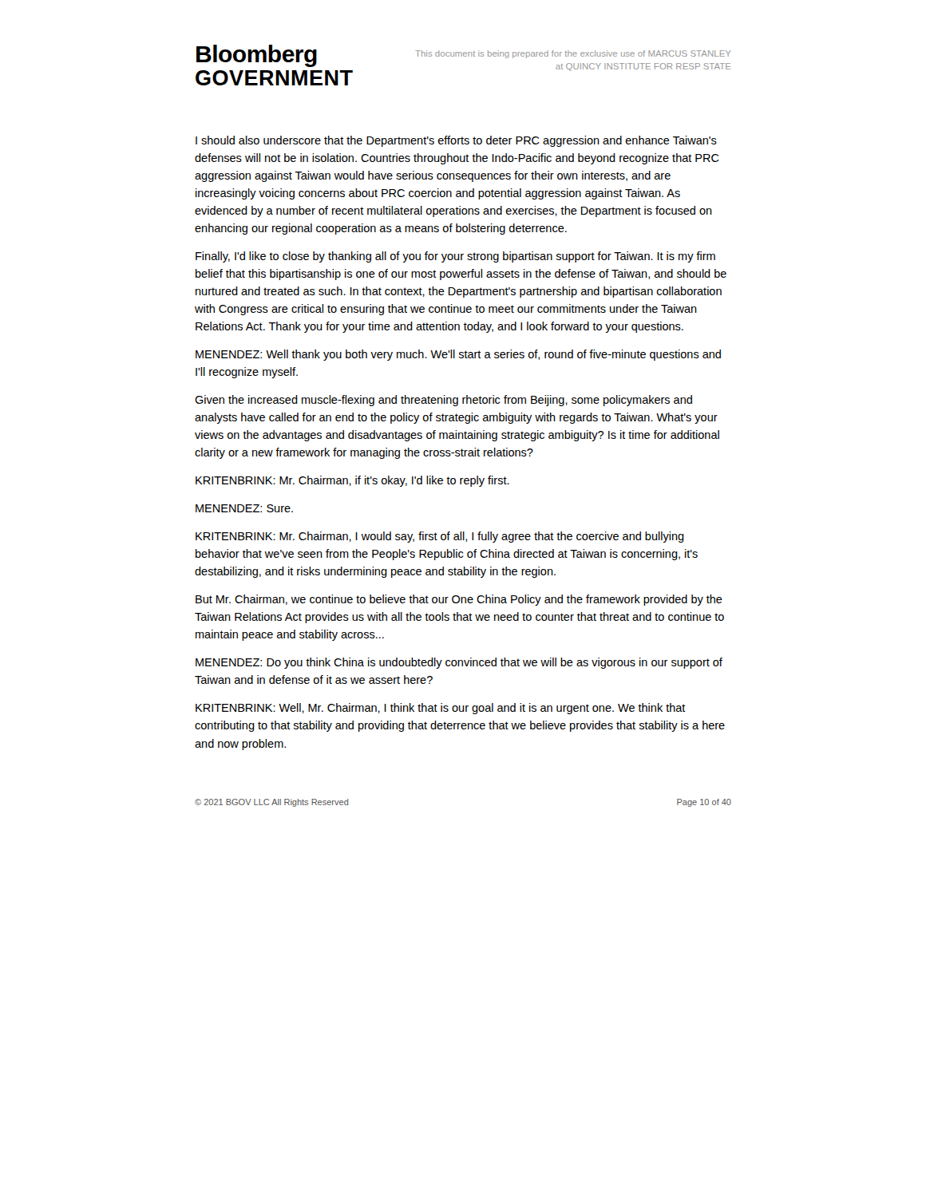Bloomberg GOVERNMENT
This document is being prepared for the exclusive use of MARCUS STANLEY at QUINCY INSTITUTE FOR RESP STATE
I should also underscore that the Department's efforts to deter PRC aggression and enhance Taiwan's defenses will not be in isolation. Countries throughout the Indo-Pacific and beyond recognize that PRC aggression against Taiwan would have serious consequences for their own interests, and are increasingly voicing concerns about PRC coercion and potential aggression against Taiwan. As evidenced by a number of recent multilateral operations and exercises, the Department is focused on enhancing our regional cooperation as a means of bolstering deterrence.
Finally, I'd like to close by thanking all of you for your strong bipartisan support for Taiwan. It is my firm belief that this bipartisanship is one of our most powerful assets in the defense of Taiwan, and should be nurtured and treated as such. In that context, the Department's partnership and bipartisan collaboration with Congress are critical to ensuring that we continue to meet our commitments under the Taiwan Relations Act. Thank you for your time and attention today, and I look forward to your questions.
MENENDEZ: Well thank you both very much. We'll start a series of, round of five-minute questions and I'll recognize myself.
Given the increased muscle-flexing and threatening rhetoric from Beijing, some policymakers and analysts have called for an end to the policy of strategic ambiguity with regards to Taiwan. What's your views on the advantages and disadvantages of maintaining strategic ambiguity? Is it time for additional clarity or a new framework for managing the cross-strait relations?
KRITENBRINK: Mr. Chairman, if it's okay, I'd like to reply first.
MENENDEZ: Sure.
KRITENBRINK: Mr. Chairman, I would say, first of all, I fully agree that the coercive and bullying behavior that we've seen from the People's Republic of China directed at Taiwan is concerning, it's destabilizing, and it risks undermining peace and stability in the region.
But Mr. Chairman, we continue to believe that our One China Policy and the framework provided by the Taiwan Relations Act provides us with all the tools that we need to counter that threat and to continue to maintain peace and stability across...
MENENDEZ: Do you think China is undoubtedly convinced that we will be as vigorous in our support of Taiwan and in defense of it as we assert here?
KRITENBRINK: Well, Mr. Chairman, I think that is our goal and it is an urgent one. We think that contributing to that stability and providing that deterrence that we believe provides that stability is a here and now problem.
© 2021 BGOV LLC All Rights Reserved
Page 10 of 40